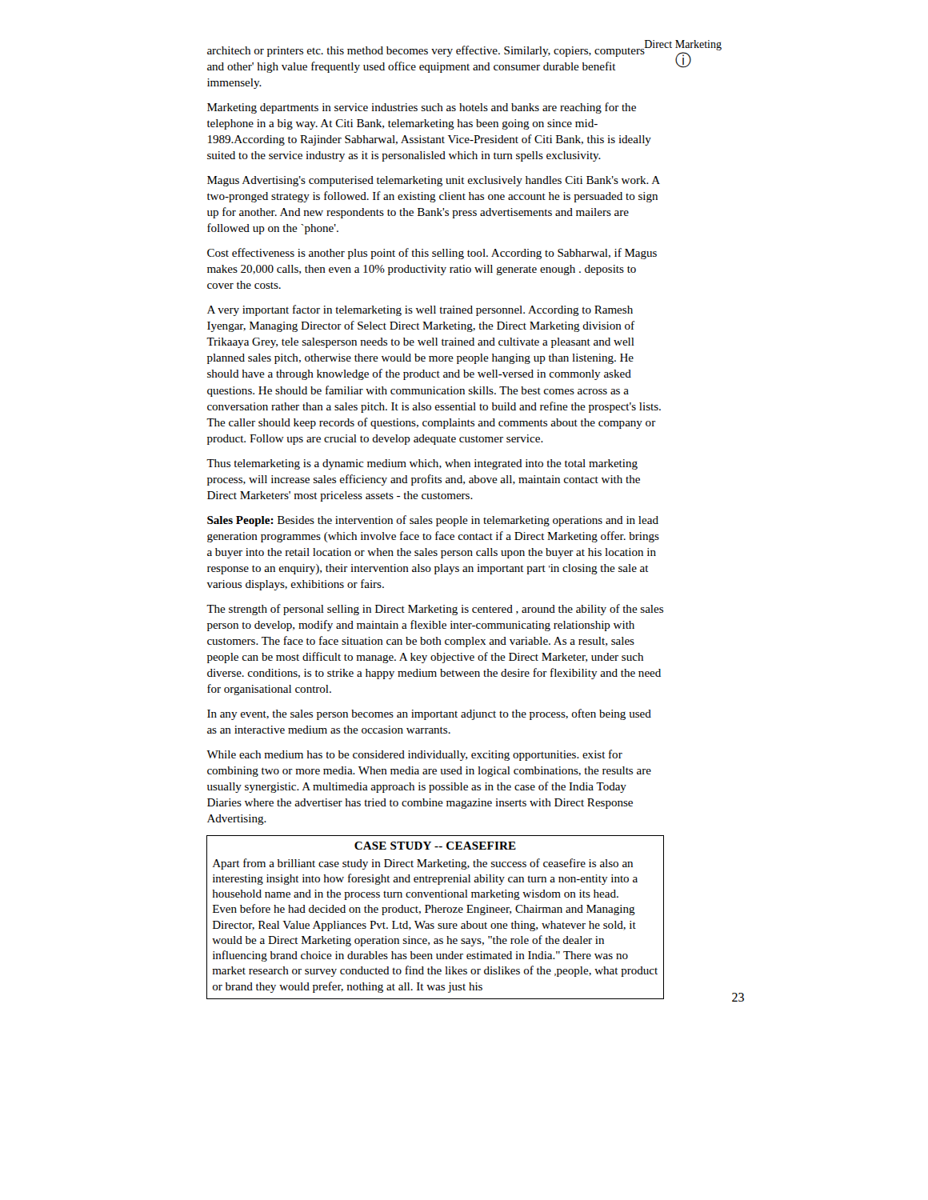Direct Marketing
ⓘ
architech or printers etc. this method becomes very effective. Similarly, copiers, computers and other' high value frequently used office equipment and consumer durable benefit immensely.
Marketing departments in service industries such as hotels and banks are reaching for the telephone in a big way. At Citi Bank, telemarketing has been going on since mid-1989.According to Rajinder Sabharwal, Assistant Vice-President of Citi Bank, this is ideally suited to the service industry as it is personalisled which in turn spells exclusivity.
Magus Advertising's computerised telemarketing unit exclusively handles Citi Bank's work. A two-pronged strategy is followed. If an existing client has one account he is persuaded to sign up for another. And new respondents to the Bank's press advertisements and mailers are followed up on the `phone'.
Cost effectiveness is another plus point of this selling tool. According to Sabharwal, if Magus makes 20,000 calls, then even a 10% productivity ratio will generate enough . deposits to cover the costs.
A very important factor in telemarketing is well trained personnel. According to Ramesh Iyengar, Managing Director of Select Direct Marketing, the Direct Marketing division of Trikaaya Grey, tele salesperson needs to be well trained and cultivate a pleasant and well planned sales pitch, otherwise there would be more people hanging up than listening. He should have a through knowledge of the product and be well-versed in commonly asked questions. He should be familiar with communication skills. The best comes across as a conversation rather than a sales pitch. It is also essential to build and refine the prospect's lists. The caller should keep records of questions, complaints and comments about the company or product. Follow ups are crucial to develop adequate customer service.
Thus telemarketing is a dynamic medium which, when integrated into the total marketing process, will increase sales efficiency and profits and, above all, maintain contact with the Direct Marketers' most priceless assets - the customers.
Sales People: Besides the intervention of sales people in telemarketing operations and in lead generation programmes (which involve face to face contact if a Direct Marketing offer. brings a buyer into the retail location or when the sales person calls upon the buyer at his location in response to an enquiry), their intervention also plays an important part 'in closing the sale at various displays, exhibitions or fairs.
The strength of personal selling in Direct Marketing is centered , around the ability of the sales person to develop, modify and maintain a flexible inter-communicating relationship with customers. The face to face situation can be both complex and variable. As a result, sales people can be most difficult to manage. A key objective of the Direct Marketer, under such diverse. conditions, is to strike a happy medium between the desire for flexibility and the need for organisational control.
In any event, the sales person becomes an important adjunct to the process, often being used as an interactive medium as the occasion warrants.
While each medium has to be considered individually, exciting opportunities. exist for combining two or more media. When media are used in logical combinations, the results are usually synergistic. A multimedia approach is possible as in the case of the India Today Diaries where the advertiser has tried to combine magazine inserts with Direct Response Advertising.
CASE STUDY -- CEASEFIRE
Apart from a brilliant case study in Direct Marketing, the success of ceasefire is also an interesting insight into how foresight and entreprenial ability can turn a non-entity into a household name and in the process turn conventional marketing wisdom on its head.
Even before he had decided on the product, Pheroze Engineer, Chairman and Managing Director, Real Value Appliances Pvt. Ltd, Was sure about one thing, whatever he sold, it would be a Direct Marketing operation since, as he says, "the role of the dealer in influencing brand choice in durables has been under estimated in India." There was no market research or survey conducted to find the likes or dislikes of the , people, what product or brand they would prefer, nothing at all. It was just his
23